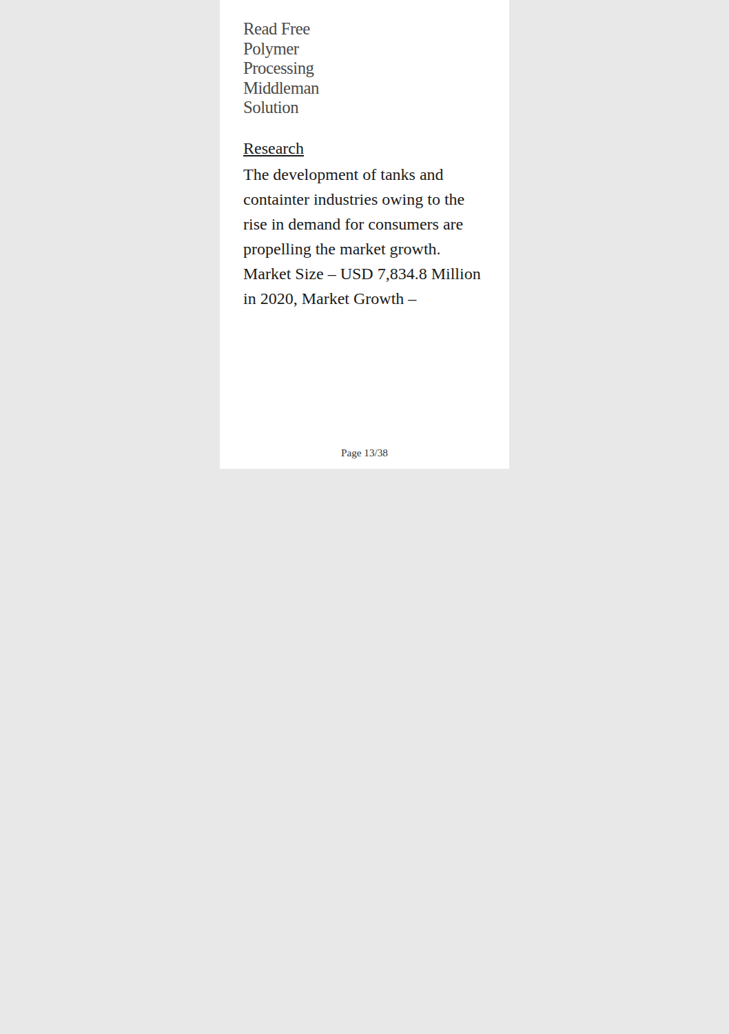Read Free Polymer Processing Middleman Solution
Research
The development of tanks and containter industries owing to the rise in demand for consumers are propelling the market growth. Market Size – USD 7,834.8 Million in 2020, Market Growth –
Page 13/38